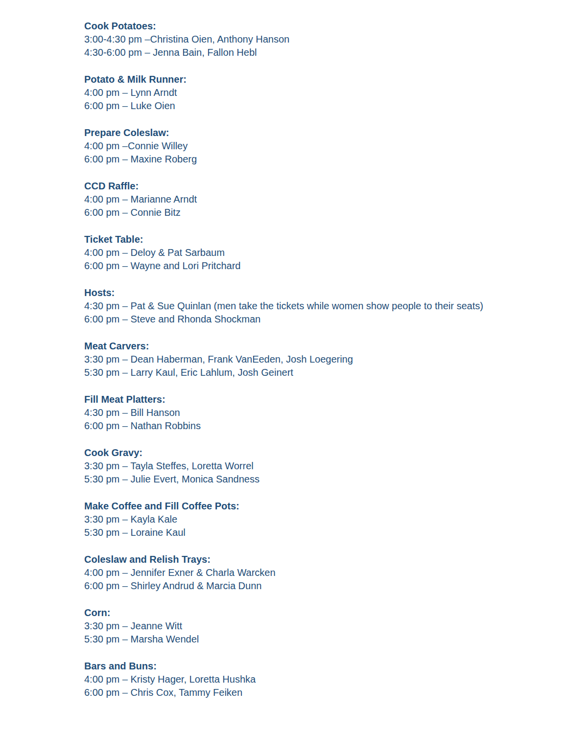Cook Potatoes:
3:00-4:30 pm –Christina Oien, Anthony Hanson
4:30-6:00 pm – Jenna Bain, Fallon Hebl
Potato & Milk Runner:
4:00 pm – Lynn Arndt
6:00 pm – Luke Oien
Prepare Coleslaw:
4:00 pm –Connie Willey
6:00 pm – Maxine Roberg
CCD Raffle:
4:00 pm – Marianne Arndt
6:00 pm – Connie Bitz
Ticket Table:
4:00 pm – Deloy & Pat Sarbaum
6:00 pm – Wayne and Lori Pritchard
Hosts:
4:30 pm – Pat & Sue Quinlan (men take the tickets while women show people to their seats)
6:00 pm – Steve and Rhonda Shockman
Meat Carvers:
3:30 pm – Dean Haberman, Frank VanEeden, Josh Loegering
5:30 pm – Larry Kaul, Eric Lahlum, Josh Geinert
Fill Meat Platters:
4:30 pm – Bill Hanson
6:00 pm – Nathan Robbins
Cook Gravy:
3:30 pm – Tayla Steffes, Loretta Worrel
5:30 pm – Julie Evert, Monica Sandness
Make Coffee and Fill Coffee Pots:
3:30 pm – Kayla Kale
5:30 pm – Loraine Kaul
Coleslaw and Relish Trays:
4:00 pm – Jennifer Exner & Charla Warcken
6:00 pm – Shirley Andrud & Marcia Dunn
Corn:
3:30 pm – Jeanne Witt
5:30 pm – Marsha Wendel
Bars and Buns:
4:00 pm – Kristy Hager, Loretta Hushka
6:00 pm – Chris Cox, Tammy Feiken